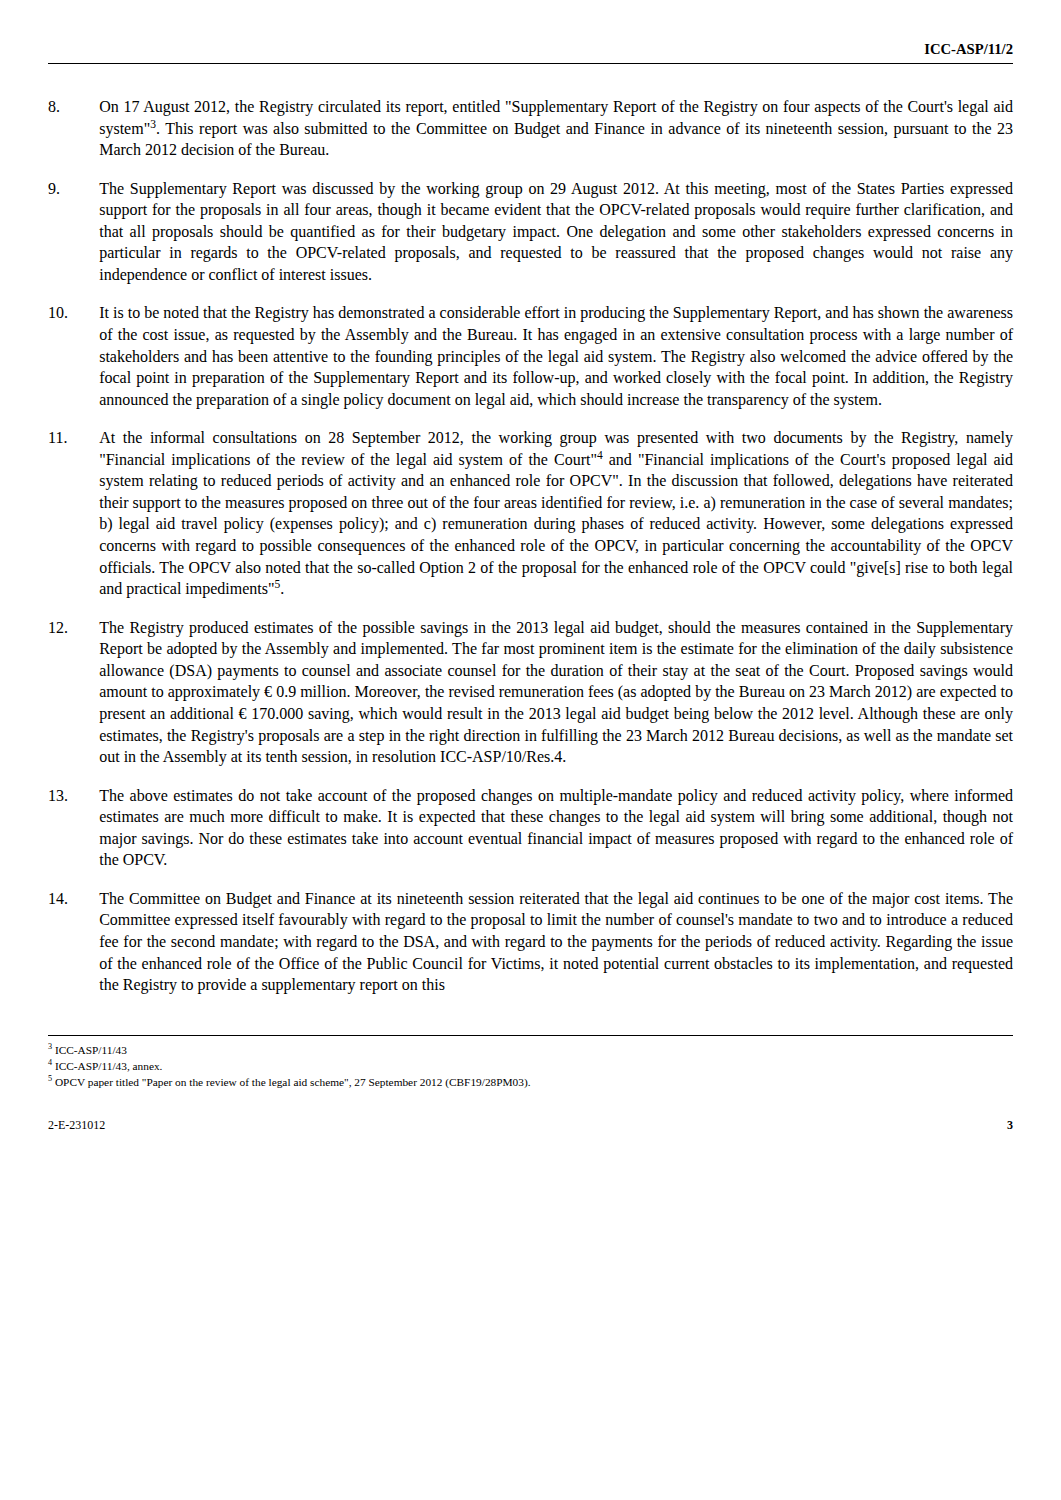ICC-ASP/11/2
8. On 17 August 2012, the Registry circulated its report, entitled "Supplementary Report of the Registry on four aspects of the Court's legal aid system"3. This report was also submitted to the Committee on Budget and Finance in advance of its nineteenth session, pursuant to the 23 March 2012 decision of the Bureau.
9. The Supplementary Report was discussed by the working group on 29 August 2012. At this meeting, most of the States Parties expressed support for the proposals in all four areas, though it became evident that the OPCV-related proposals would require further clarification, and that all proposals should be quantified as for their budgetary impact. One delegation and some other stakeholders expressed concerns in particular in regards to the OPCV-related proposals, and requested to be reassured that the proposed changes would not raise any independence or conflict of interest issues.
10. It is to be noted that the Registry has demonstrated a considerable effort in producing the Supplementary Report, and has shown the awareness of the cost issue, as requested by the Assembly and the Bureau. It has engaged in an extensive consultation process with a large number of stakeholders and has been attentive to the founding principles of the legal aid system. The Registry also welcomed the advice offered by the focal point in preparation of the Supplementary Report and its follow-up, and worked closely with the focal point. In addition, the Registry announced the preparation of a single policy document on legal aid, which should increase the transparency of the system.
11. At the informal consultations on 28 September 2012, the working group was presented with two documents by the Registry, namely "Financial implications of the review of the legal aid system of the Court"4 and "Financial implications of the Court's proposed legal aid system relating to reduced periods of activity and an enhanced role for OPCV". In the discussion that followed, delegations have reiterated their support to the measures proposed on three out of the four areas identified for review, i.e. a) remuneration in the case of several mandates; b) legal aid travel policy (expenses policy); and c) remuneration during phases of reduced activity. However, some delegations expressed concerns with regard to possible consequences of the enhanced role of the OPCV, in particular concerning the accountability of the OPCV officials. The OPCV also noted that the so-called Option 2 of the proposal for the enhanced role of the OPCV could "give[s] rise to both legal and practical impediments"5.
12. The Registry produced estimates of the possible savings in the 2013 legal aid budget, should the measures contained in the Supplementary Report be adopted by the Assembly and implemented. The far most prominent item is the estimate for the elimination of the daily subsistence allowance (DSA) payments to counsel and associate counsel for the duration of their stay at the seat of the Court. Proposed savings would amount to approximately € 0.9 million. Moreover, the revised remuneration fees (as adopted by the Bureau on 23 March 2012) are expected to present an additional € 170.000 saving, which would result in the 2013 legal aid budget being below the 2012 level. Although these are only estimates, the Registry's proposals are a step in the right direction in fulfilling the 23 March 2012 Bureau decisions, as well as the mandate set out in the Assembly at its tenth session, in resolution ICC-ASP/10/Res.4.
13. The above estimates do not take account of the proposed changes on multiple-mandate policy and reduced activity policy, where informed estimates are much more difficult to make. It is expected that these changes to the legal aid system will bring some additional, though not major savings. Nor do these estimates take into account eventual financial impact of measures proposed with regard to the enhanced role of the OPCV.
14. The Committee on Budget and Finance at its nineteenth session reiterated that the legal aid continues to be one of the major cost items. The Committee expressed itself favourably with regard to the proposal to limit the number of counsel's mandate to two and to introduce a reduced fee for the second mandate; with regard to the DSA, and with regard to the payments for the periods of reduced activity. Regarding the issue of the enhanced role of the Office of the Public Council for Victims, it noted potential current obstacles to its implementation, and requested the Registry to provide a supplementary report on this
3 ICC-ASP/11/43
4 ICC-ASP/11/43, annex.
5 OPCV paper titled "Paper on the review of the legal aid scheme", 27 September 2012 (CBF19/28PM03).
2-E-231012
3